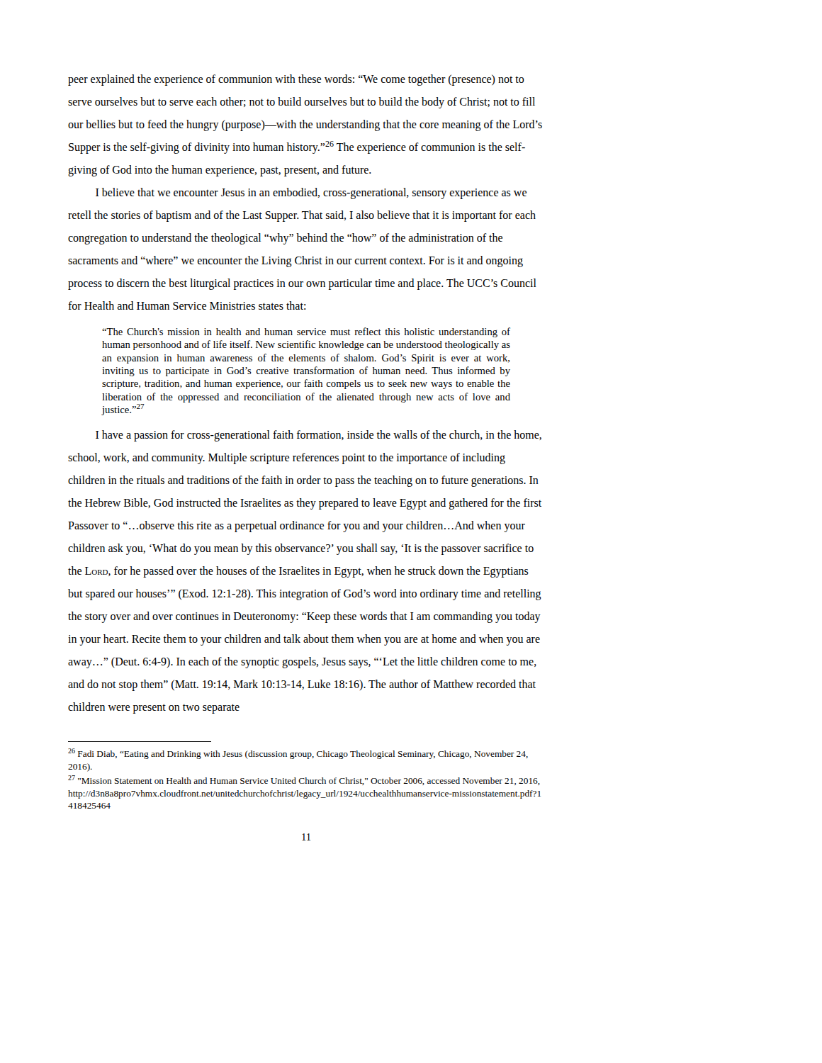peer explained the experience of communion with these words: “We come together (presence) not to serve ourselves but to serve each other; not to build ourselves but to build the body of Christ; not to fill our bellies but to feed the hungry (purpose)—with the understanding that the core meaning of the Lord’s Supper is the self-giving of divinity into human history.”26 The experience of communion is the self-giving of God into the human experience, past, present, and future.
I believe that we encounter Jesus in an embodied, cross-generational, sensory experience as we retell the stories of baptism and of the Last Supper. That said, I also believe that it is important for each congregation to understand the theological “why” behind the “how” of the administration of the sacraments and “where” we encounter the Living Christ in our current context. For is it and ongoing process to discern the best liturgical practices in our own particular time and place. The UCC’s Council for Health and Human Service Ministries states that:
“The Church's mission in health and human service must reflect this holistic understanding of human personhood and of life itself. New scientific knowledge can be understood theologically as an expansion in human awareness of the elements of shalom. God’s Spirit is ever at work, inviting us to participate in God’s creative transformation of human need. Thus informed by scripture, tradition, and human experience, our faith compels us to seek new ways to enable the liberation of the oppressed and reconciliation of the alienated through new acts of love and justice.”27
I have a passion for cross-generational faith formation, inside the walls of the church, in the home, school, work, and community. Multiple scripture references point to the importance of including children in the rituals and traditions of the faith in order to pass the teaching on to future generations. In the Hebrew Bible, God instructed the Israelites as they prepared to leave Egypt and gathered for the first Passover to “…observe this rite as a perpetual ordinance for you and your children…And when your children ask you, ‘What do you mean by this observance?’ you shall say, ‘It is the passover sacrifice to the Lord, for he passed over the houses of the Israelites in Egypt, when he struck down the Egyptians but spared our houses’” (Exod. 12:1-28). This integration of God’s word into ordinary time and retelling the story over and over continues in Deuteronomy: “Keep these words that I am commanding you today in your heart. Recite them to your children and talk about them when you are at home and when you are away…” (Deut. 6:4-9). In each of the synoptic gospels, Jesus says, “‘Let the little children come to me, and do not stop them” (Matt. 19:14, Mark 10:13-14, Luke 18:16). The author of Matthew recorded that children were present on two separate
26 Fadi Diab, “Eating and Drinking with Jesus (discussion group, Chicago Theological Seminary, Chicago, November 24, 2016).
27 "Mission Statement on Health and Human Service United Church of Christ," October 2006, accessed November 21, 2016, http://d3n8a8pro7vhmx.cloudfront.net/unitedchurchofchrist/legacy_url/1924/ucchealthhumanservice-missionstatement.pdf?1418425464
11